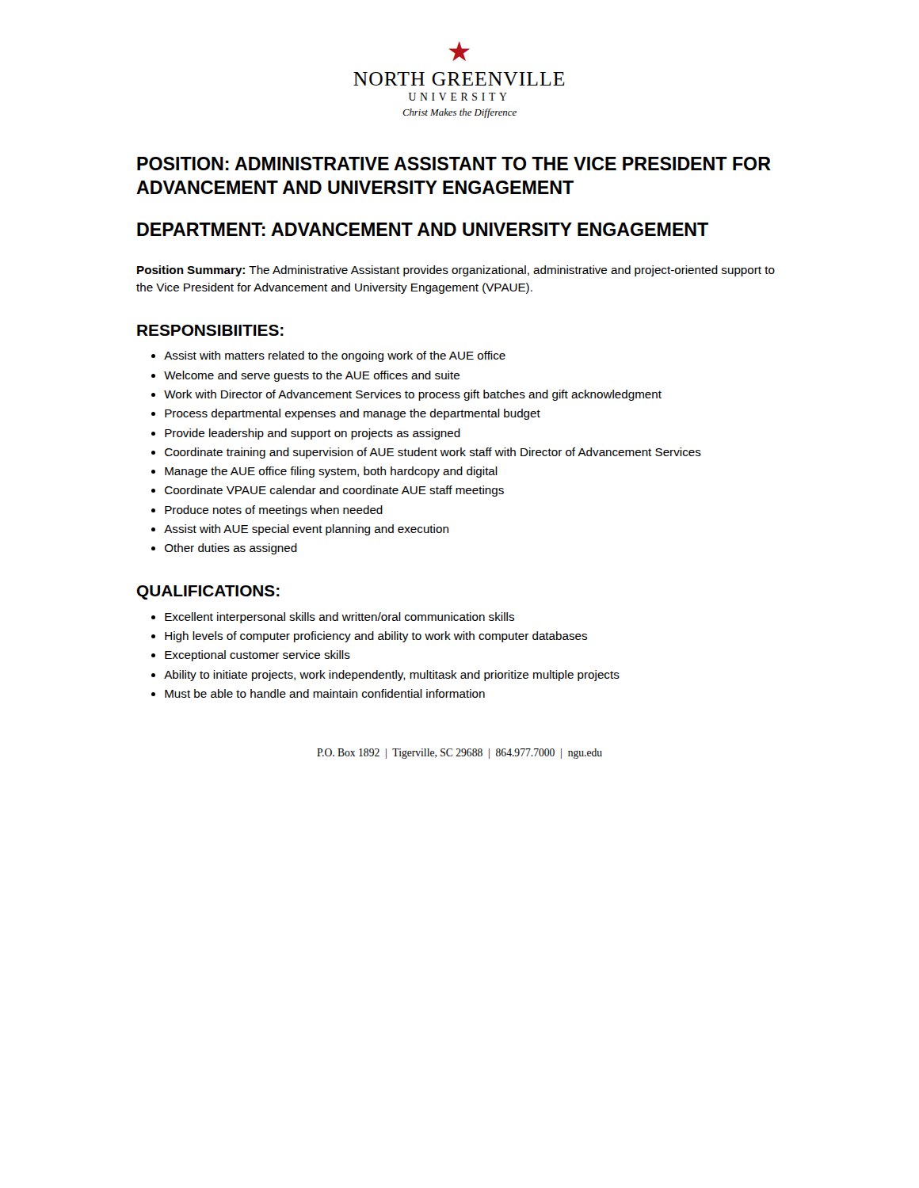★
NORTH GREENVILLE
UNIVERSITY
Christ Makes the Difference
POSITION: ADMINISTRATIVE ASSISTANT TO THE VICE PRESIDENT FOR ADVANCEMENT AND UNIVERSITY ENGAGEMENT
DEPARTMENT: ADVANCEMENT AND UNIVERSITY ENGAGEMENT
Position Summary: The Administrative Assistant provides organizational, administrative and project-oriented support to the Vice President for Advancement and University Engagement (VPAUE).
RESPONSIBIITIES:
Assist with matters related to the ongoing work of the AUE office
Welcome and serve guests to the AUE offices and suite
Work with Director of Advancement Services to process gift batches and gift acknowledgment
Process departmental expenses and manage the departmental budget
Provide leadership and support on projects as assigned
Coordinate training and supervision of AUE student work staff with Director of Advancement Services
Manage the AUE office filing system, both hardcopy and digital
Coordinate VPAUE calendar and coordinate AUE staff meetings
Produce notes of meetings when needed
Assist with AUE special event planning and execution
Other duties as assigned
QUALIFICATIONS:
Excellent interpersonal skills and written/oral communication skills
High levels of computer proficiency and ability to work with computer databases
Exceptional customer service skills
Ability to initiate projects, work independently, multitask and prioritize multiple projects
Must be able to handle and maintain confidential information
P.O. Box 1892 | Tigerville, SC 29688 | 864.977.7000 | ngu.edu